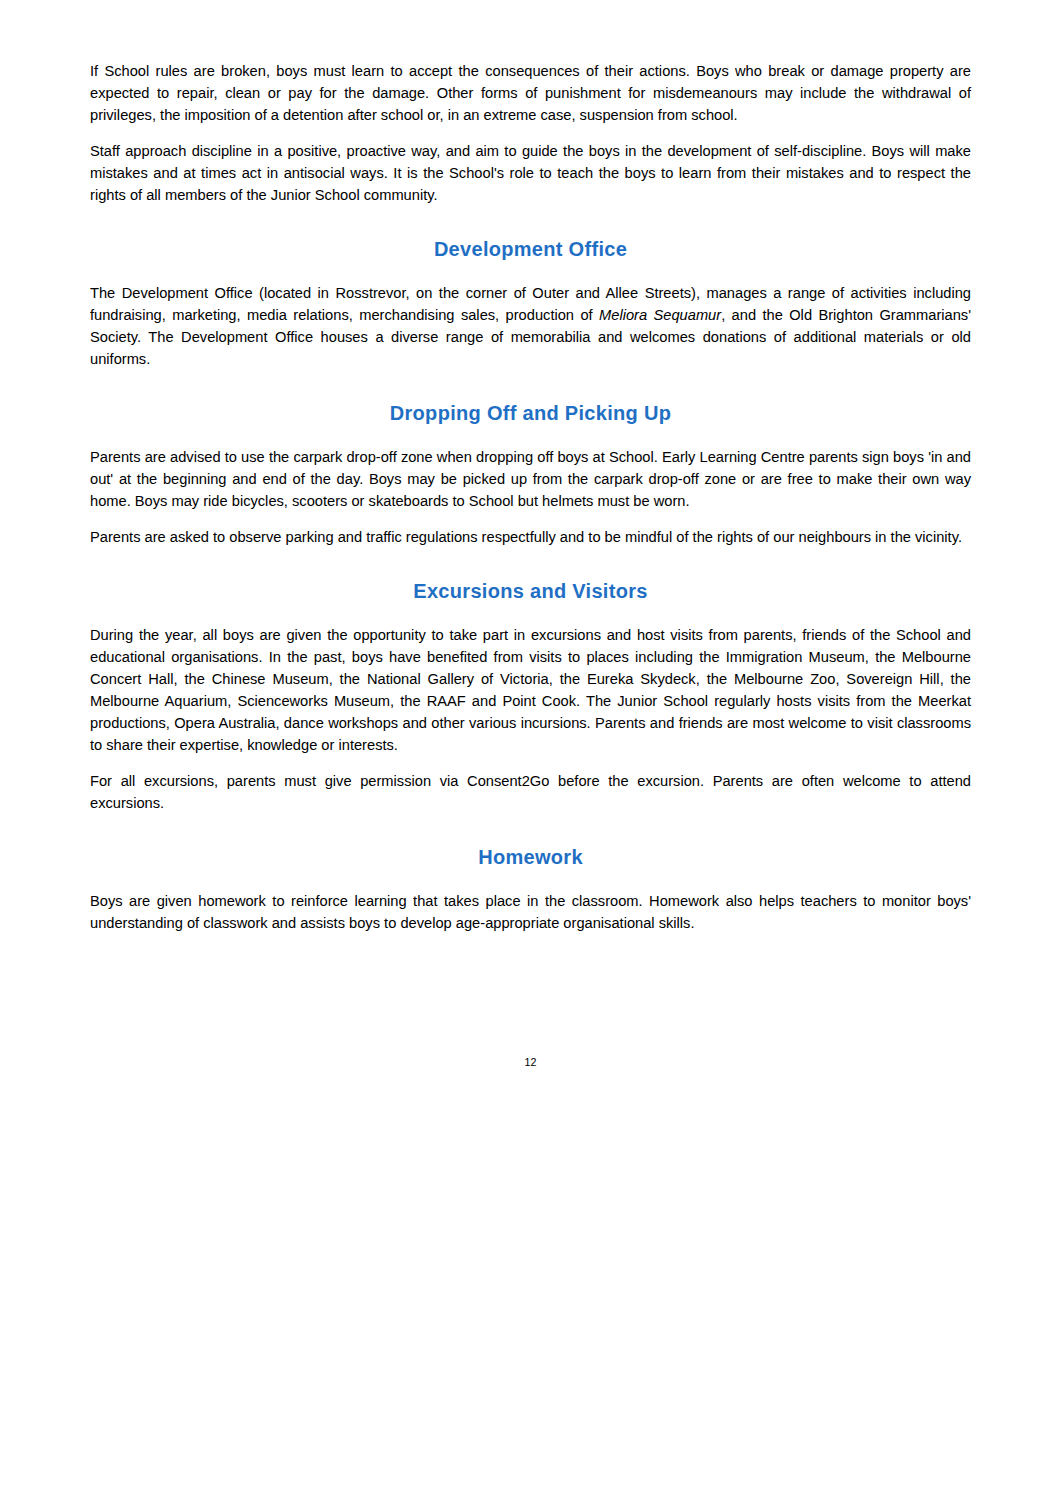If School rules are broken, boys must learn to accept the consequences of their actions. Boys who break or damage property are expected to repair, clean or pay for the damage. Other forms of punishment for misdemeanours may include the withdrawal of privileges, the imposition of a detention after school or, in an extreme case, suspension from school.
Staff approach discipline in a positive, proactive way, and aim to guide the boys in the development of self-discipline. Boys will make mistakes and at times act in antisocial ways. It is the School's role to teach the boys to learn from their mistakes and to respect the rights of all members of the Junior School community.
Development Office
The Development Office (located in Rosstrevor, on the corner of Outer and Allee Streets), manages a range of activities including fundraising, marketing, media relations, merchandising sales, production of Meliora Sequamur, and the Old Brighton Grammarians' Society. The Development Office houses a diverse range of memorabilia and welcomes donations of additional materials or old uniforms.
Dropping Off and Picking Up
Parents are advised to use the carpark drop-off zone when dropping off boys at School. Early Learning Centre parents sign boys 'in and out' at the beginning and end of the day. Boys may be picked up from the carpark drop-off zone or are free to make their own way home. Boys may ride bicycles, scooters or skateboards to School but helmets must be worn.
Parents are asked to observe parking and traffic regulations respectfully and to be mindful of the rights of our neighbours in the vicinity.
Excursions and Visitors
During the year, all boys are given the opportunity to take part in excursions and host visits from parents, friends of the School and educational organisations. In the past, boys have benefited from visits to places including the Immigration Museum, the Melbourne Concert Hall, the Chinese Museum, the National Gallery of Victoria, the Eureka Skydeck, the Melbourne Zoo, Sovereign Hill, the Melbourne Aquarium, Scienceworks Museum, the RAAF and Point Cook. The Junior School regularly hosts visits from the Meerkat productions, Opera Australia, dance workshops and other various incursions. Parents and friends are most welcome to visit classrooms to share their expertise, knowledge or interests.
For all excursions, parents must give permission via Consent2Go before the excursion. Parents are often welcome to attend excursions.
Homework
Boys are given homework to reinforce learning that takes place in the classroom. Homework also helps teachers to monitor boys' understanding of classwork and assists boys to develop age-appropriate organisational skills.
12